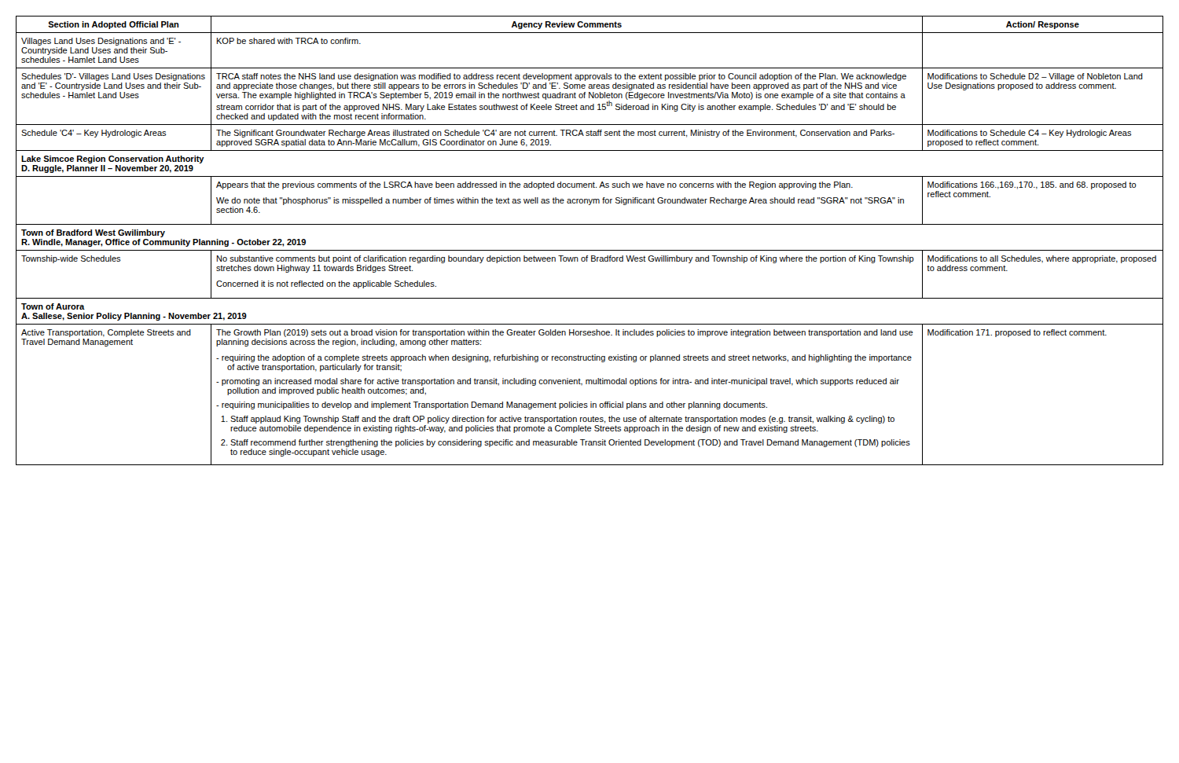| Section in Adopted Official Plan | Agency Review Comments | Action/ Response |
| --- | --- | --- |
| Villages Land Uses Designations and 'E' - Countryside Land Uses and their Sub-schedules - Hamlet Land Uses | KOP be shared with TRCA to confirm. | |
| Schedules 'D'- Villages Land Uses Designations and 'E' - Countryside Land Uses and their Sub-schedules - Hamlet Land Uses | TRCA staff notes the NHS land use designation was modified to address recent development approvals to the extent possible prior to Council adoption of the Plan. We acknowledge and appreciate those changes, but there still appears to be errors in Schedules 'D' and 'E'. Some areas designated as residential have been approved as part of the NHS and vice versa. The example highlighted in TRCA's September 5, 2019 email in the northwest quadrant of Nobleton (Edgecore Investments/Via Moto) is one example of a site that contains a stream corridor that is part of the approved NHS. Mary Lake Estates southwest of Keele Street and 15 th Sideroad in King City is another example. Schedules 'D' and 'E' should be checked and updated with the most recent information. | Modifications to Schedule D2 – Village of Nobleton Land Use Designations proposed to address comment. |
| Schedule 'C4' – Key Hydrologic Areas | The Significant Groundwater Recharge Areas illustrated on Schedule 'C4' are not current. TRCA staff sent the most current, Ministry of the Environment, Conservation and Parks-approved SGRA spatial data to Ann-Marie McCallum, GIS Coordinator on June 6, 2019. | Modifications to Schedule C4 – Key Hydrologic Areas proposed to reflect comment. |
| Lake Simcoe Region Conservation Authority D. Ruggle, Planner II – November 20, 2019 |
| | Appears that the previous comments of the LSRCA have been addressed in the adopted document. As such we have no concerns with the Region approving the Plan. We do note that "phosphorus" is misspelled a number of times within the text as well as the acronym for Significant Groundwater Recharge Area should read "SGRA" not "SRGA" in section 4.6. | Modifications 166.,169.,170., 185. and 68. proposed to reflect comment. |
| Town of Bradford West Gwilimbury R. Windle, Manager, Office of Community Planning - October 22, 2019 |
| Township-wide Schedules | No substantive comments but point of clarification regarding boundary depiction between Town of Bradford West Gwillimbury and Township of King where the portion of King Township stretches down Highway 11 towards Bridges Street. Concerned it is not reflected on the applicable Schedules. | Modifications to all Schedules, where appropriate, proposed to address comment. |
| Town of Aurora A. Sallese, Senior Policy Planning - November 21, 2019 |
| Active Transportation, Complete Streets and Travel Demand Management | The Growth Plan (2019) sets out a broad vision for transportation within the Greater Golden Horseshoe. It includes policies to improve integration between transportation and land use planning decisions across the region, including, among other matters: requiring the adoption of a complete streets approach when designing, refurbishing or reconstructing existing or planned streets and street networks, and highlighting the importance of active transportation, particularly for transit; promoting an increased modal share for active transportation and transit, including convenient, multimodal options for intra- and inter-municipal travel, which supports reduced air pollution and improved public health outcomes; and, requiring municipalities to develop and implement Transportation Demand Management policies in official plans and other planning documents. Staff applaud King Township Staff and the draft OP policy direction for active transportation routes, the use of alternate transportation modes (e.g. transit, walking & cycling) to reduce automobile dependence in existing rights-of-way, and policies that promote a Complete Streets approach in the design of new and existing streets. Staff recommend further strengthening the policies by considering specific and measurable Transit Oriented Development (TOD) and Travel Demand Management (TDM) policies to reduce single-occupant vehicle usage. | Modification 171. proposed to reflect comment. |